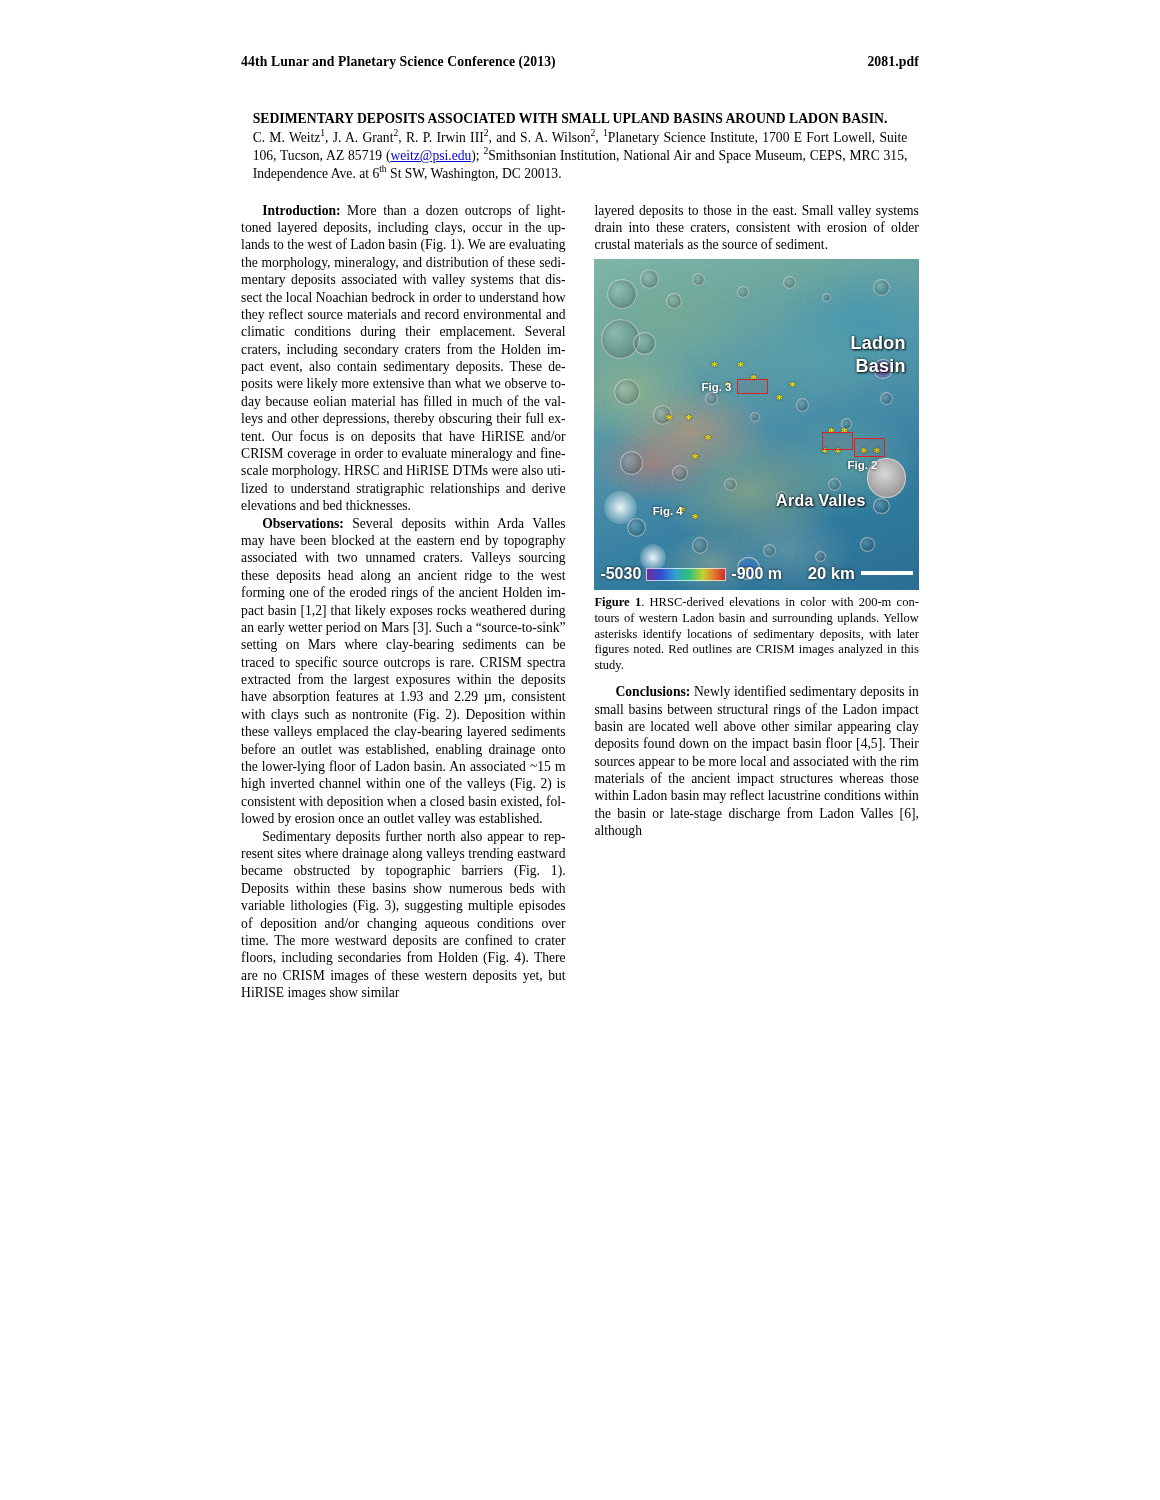44th Lunar and Planetary Science Conference (2013)
2081.pdf
Sedimentary Deposits Associated with Small Upland Basins Around Ladon Basin.
C. M. Weitz1, J. A. Grant2, R. P. Irwin III2, and S. A. Wilson2, 1Planetary Science Institute, 1700 E Fort Lowell, Suite 106, Tucson, AZ 85719 (weitz@psi.edu); 2Smithsonian Institution, National Air and Space Museum, CEPS, MRC 315, Independence Ave. at 6th St SW, Washington, DC 20013.
Introduction: More than a dozen outcrops of light-toned layered deposits, including clays, occur in the uplands to the west of Ladon basin (Fig. 1). We are evaluating the morphology, mineralogy, and distribution of these sedimentary deposits associated with valley systems that dissect the local Noachian bedrock in order to understand how they reflect source materials and record environmental and climatic conditions during their emplacement. Several craters, including secondary craters from the Holden impact event, also contain sedimentary deposits. These deposits were likely more extensive than what we observe today because eolian material has filled in much of the valleys and other depressions, thereby obscuring their full extent. Our focus is on deposits that have HiRISE and/or CRISM coverage in order to evaluate mineralogy and fine-scale morphology. HRSC and HiRISE DTMs were also utilized to understand stratigraphic relationships and derive elevations and bed thicknesses.
Observations: Several deposits within Arda Valles may have been blocked at the eastern end by topography associated with two unnamed craters. Valleys sourcing these deposits head along an ancient ridge to the west forming one of the eroded rings of the ancient Holden impact basin [1,2] that likely exposes rocks weathered during an early wetter period on Mars [3]. Such a “source-to-sink” setting on Mars where clay-bearing sediments can be traced to specific source outcrops is rare. CRISM spectra extracted from the largest exposures within the deposits have absorption features at 1.93 and 2.29 µm, consistent with clays such as nontronite (Fig. 2). Deposition within these valleys emplaced the clay-bearing layered sediments before an outlet was established, enabling drainage onto the lower-lying floor of Ladon basin. An associated ~15 m high inverted channel within one of the valleys (Fig. 2) is consistent with deposition when a closed basin existed, followed by erosion once an outlet valley was established.
Sedimentary deposits further north also appear to represent sites where drainage along valleys trending eastward became obstructed by topographic barriers (Fig. 1). Deposits within these basins show numerous beds with variable lithologies (Fig. 3), suggesting multiple episodes of deposition and/or changing aqueous conditions over time. The more westward deposits are confined to crater floors, including secondaries from Holden (Fig. 4). There are no CRISM images of these western deposits yet, but HiRISE images show similar
layered deposits to those in the east. Small valley systems drain into these craters, consistent with erosion of older crustal materials as the source of sediment.
Ladon
Basin
Arda Valles
*
*
*
*
*
*
*
*
*
*
*
*
*
*
*
*
*
*
*
Fig. 3
Fig. 2
Fig. 4
-5030 -900 m
20 km
Figure 1. HRSC-derived elevations in color with 200-m contours of western Ladon basin and surrounding uplands. Yellow asterisks identify locations of sedimentary deposits, with later figures noted. Red outlines are CRISM images analyzed in this study.
Conclusions: Newly identified sedimentary deposits in small basins between structural rings of the Ladon impact basin are located well above other similar appearing clay deposits found down on the impact basin floor [4,5]. Their sources appear to be more local and associated with the rim materials of the ancient impact structures whereas those within Ladon basin may reflect lacustrine conditions within the basin or late-stage discharge from Ladon Valles [6], although